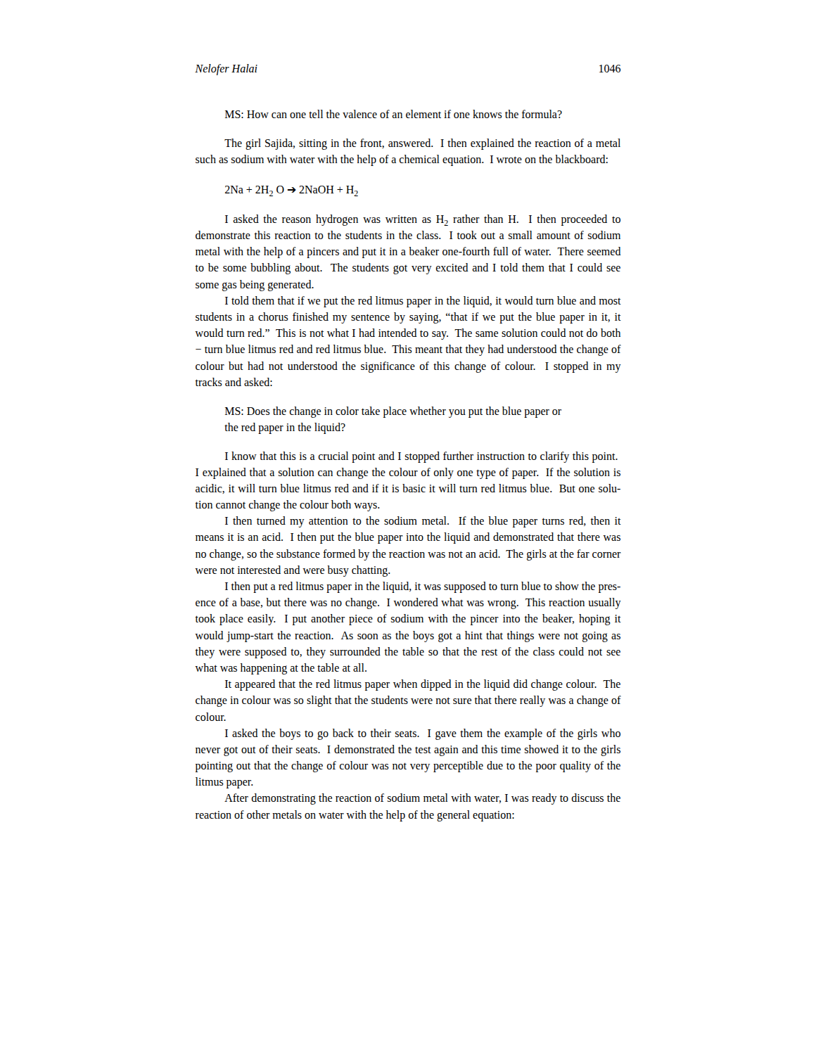Nelofer Halai 1046
MS: How can one tell the valence of an element if one knows the formula?
The girl Sajida, sitting in the front, answered. I then explained the reaction of a metal such as sodium with water with the help of a chemical equation. I wrote on the blackboard:
2Na + 2H2 O ➔ 2NaOH + H2
I asked the reason hydrogen was written as H2 rather than H. I then proceeded to demonstrate this reaction to the students in the class. I took out a small amount of sodium metal with the help of a pincers and put it in a beaker one-fourth full of water. There seemed to be some bubbling about. The students got very excited and I told them that I could see some gas being generated.
I told them that if we put the red litmus paper in the liquid, it would turn blue and most students in a chorus finished my sentence by saying, “that if we put the blue paper in it, it would turn red.” This is not what I had intended to say. The same solution could not do both − turn blue litmus red and red litmus blue. This meant that they had understood the change of colour but had not understood the significance of this change of colour. I stopped in my tracks and asked:
MS: Does the change in color take place whether you put the blue paper or
the red paper in the liquid?
I know that this is a crucial point and I stopped further instruction to clarify this point. I explained that a solution can change the colour of only one type of paper. If the solution is acidic, it will turn blue litmus red and if it is basic it will turn red litmus blue. But one solution cannot change the colour both ways.
I then turned my attention to the sodium metal. If the blue paper turns red, then it means it is an acid. I then put the blue paper into the liquid and demonstrated that there was no change, so the substance formed by the reaction was not an acid. The girls at the far corner were not interested and were busy chatting.
I then put a red litmus paper in the liquid, it was supposed to turn blue to show the presence of a base, but there was no change. I wondered what was wrong. This reaction usually took place easily. I put another piece of sodium with the pincer into the beaker, hoping it would jump-start the reaction. As soon as the boys got a hint that things were not going as they were supposed to, they surrounded the table so that the rest of the class could not see what was happening at the table at all.
It appeared that the red litmus paper when dipped in the liquid did change colour. The change in colour was so slight that the students were not sure that there really was a change of colour.
I asked the boys to go back to their seats. I gave them the example of the girls who never got out of their seats. I demonstrated the test again and this time showed it to the girls pointing out that the change of colour was not very perceptible due to the poor quality of the litmus paper.
After demonstrating the reaction of sodium metal with water, I was ready to discuss the reaction of other metals on water with the help of the general equation: